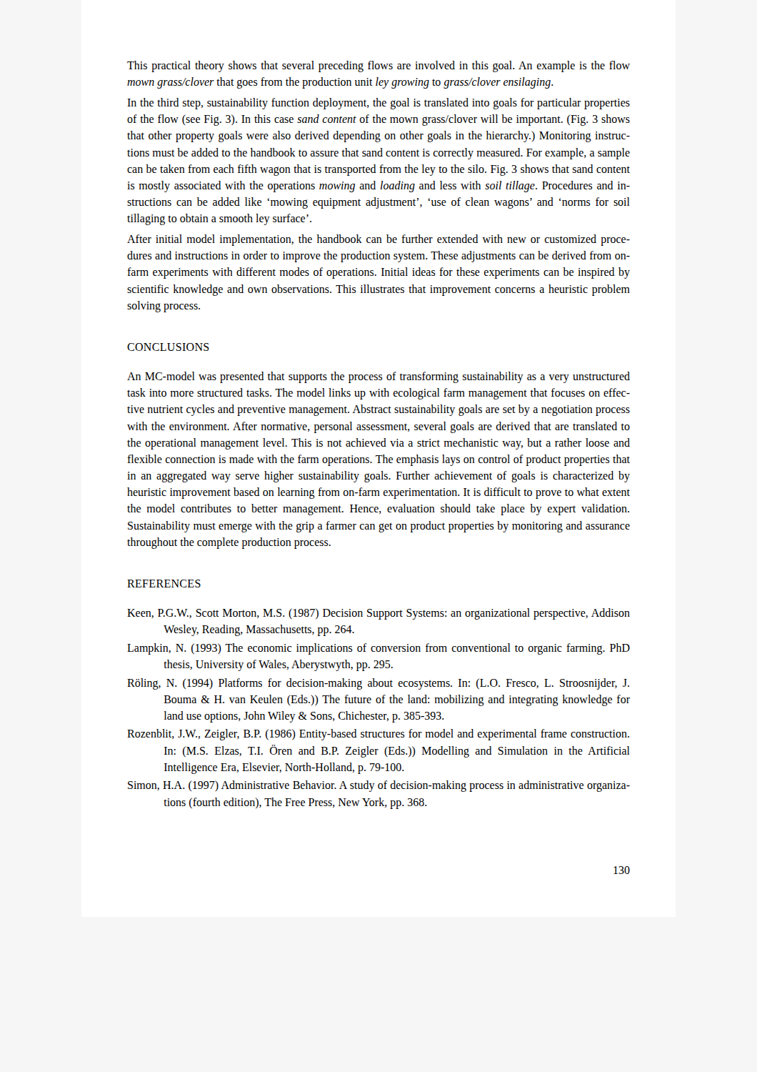This practical theory shows that several preceding flows are involved in this goal. An example is the flow mown grass/clover that goes from the production unit ley growing to grass/clover ensilaging.
In the third step, sustainability function deployment, the goal is translated into goals for particular properties of the flow (see Fig. 3). In this case sand content of the mown grass/clover will be important. (Fig. 3 shows that other property goals were also derived depending on other goals in the hierarchy.) Monitoring instructions must be added to the handbook to assure that sand content is correctly measured. For example, a sample can be taken from each fifth wagon that is transported from the ley to the silo. Fig. 3 shows that sand content is mostly associated with the operations mowing and loading and less with soil tillage. Procedures and instructions can be added like ‘mowing equipment adjustment’, ‘use of clean wagons’ and ‘norms for soil tillaging to obtain a smooth ley surface’.
After initial model implementation, the handbook can be further extended with new or customized procedures and instructions in order to improve the production system. These adjustments can be derived from on-farm experiments with different modes of operations. Initial ideas for these experiments can be inspired by scientific knowledge and own observations. This illustrates that improvement concerns a heuristic problem solving process.
Conclusions
An MC-model was presented that supports the process of transforming sustainability as a very unstructured task into more structured tasks. The model links up with ecological farm management that focuses on effective nutrient cycles and preventive management. Abstract sustainability goals are set by a negotiation process with the environment. After normative, personal assessment, several goals are derived that are translated to the operational management level. This is not achieved via a strict mechanistic way, but a rather loose and flexible connection is made with the farm operations. The emphasis lays on control of product properties that in an aggregated way serve higher sustainability goals. Further achievement of goals is characterized by heuristic improvement based on learning from on-farm experimentation. It is difficult to prove to what extent the model contributes to better management. Hence, evaluation should take place by expert validation. Sustainability must emerge with the grip a farmer can get on product properties by monitoring and assurance throughout the complete production process.
References
Keen, P.G.W., Scott Morton, M.S. (1987) Decision Support Systems: an organizational perspective, Addison Wesley, Reading, Massachusetts, pp. 264.
Lampkin, N. (1993) The economic implications of conversion from conventional to organic farming. PhD thesis, University of Wales, Aberystwyth, pp. 295.
Röling, N. (1994) Platforms for decision-making about ecosystems. In: (L.O. Fresco, L. Stroosnijder, J. Bouma & H. van Keulen (Eds.)) The future of the land: mobilizing and integrating knowledge for land use options, John Wiley & Sons, Chichester, p. 385-393.
Rozenblit, J.W., Zeigler, B.P. (1986) Entity-based structures for model and experimental frame construction. In: (M.S. Elzas, T.I. Ören and B.P. Zeigler (Eds.)) Modelling and Simulation in the Artificial Intelligence Era, Elsevier, North-Holland, p. 79-100.
Simon, H.A. (1997) Administrative Behavior. A study of decision-making process in administrative organizations (fourth edition), The Free Press, New York, pp. 368.
130